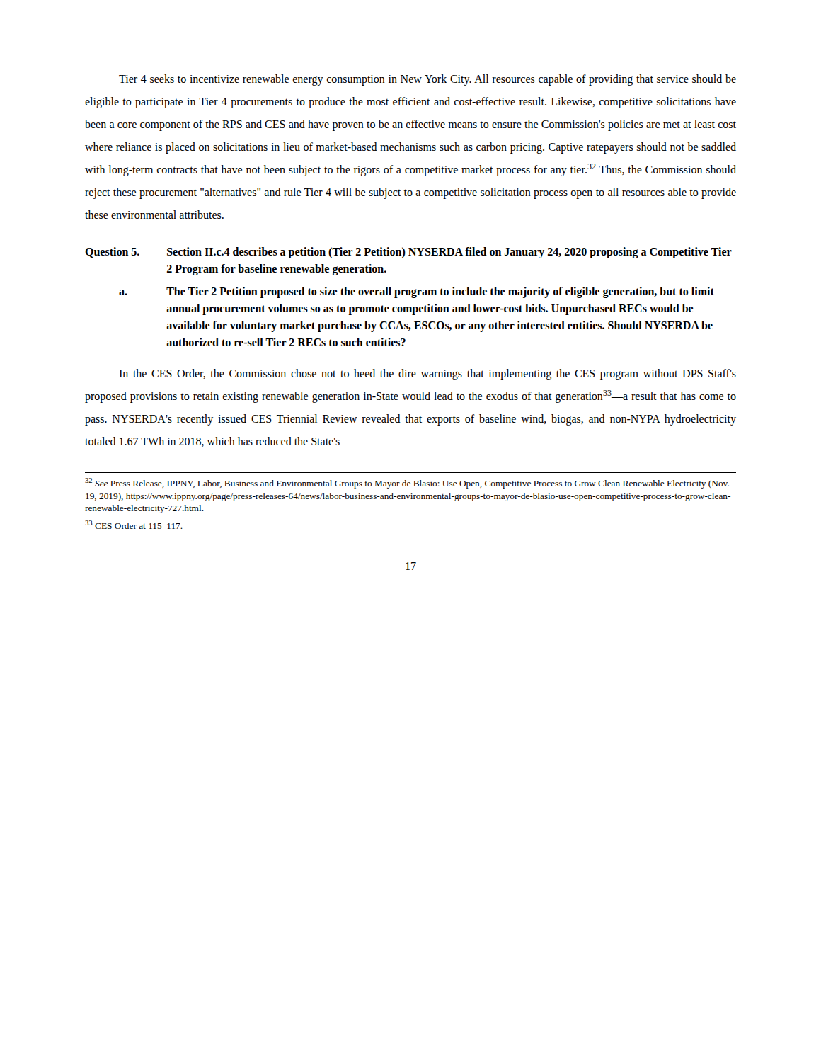Tier 4 seeks to incentivize renewable energy consumption in New York City. All resources capable of providing that service should be eligible to participate in Tier 4 procurements to produce the most efficient and cost-effective result. Likewise, competitive solicitations have been a core component of the RPS and CES and have proven to be an effective means to ensure the Commission's policies are met at least cost where reliance is placed on solicitations in lieu of market-based mechanisms such as carbon pricing. Captive ratepayers should not be saddled with long-term contracts that have not been subject to the rigors of a competitive market process for any tier.32 Thus, the Commission should reject these procurement "alternatives" and rule Tier 4 will be subject to a competitive solicitation process open to all resources able to provide these environmental attributes.
Question 5.
Section II.c.4 describes a petition (Tier 2 Petition) NYSERDA filed on January 24, 2020 proposing a Competitive Tier 2 Program for baseline renewable generation.
a.
The Tier 2 Petition proposed to size the overall program to include the majority of eligible generation, but to limit annual procurement volumes so as to promote competition and lower-cost bids. Unpurchased RECs would be available for voluntary market purchase by CCAs, ESCOs, or any other interested entities. Should NYSERDA be authorized to re-sell Tier 2 RECs to such entities?
In the CES Order, the Commission chose not to heed the dire warnings that implementing the CES program without DPS Staff's proposed provisions to retain existing renewable generation in-State would lead to the exodus of that generation33—a result that has come to pass. NYSERDA's recently issued CES Triennial Review revealed that exports of baseline wind, biogas, and non-NYPA hydroelectricity totaled 1.67 TWh in 2018, which has reduced the State's
32 See Press Release, IPPNY, Labor, Business and Environmental Groups to Mayor de Blasio: Use Open, Competitive Process to Grow Clean Renewable Electricity (Nov. 19, 2019), https://www.ippny.org/page/press-releases-64/news/labor-business-and-environmental-groups-to-mayor-de-blasio-use-open-competitive-process-to-grow-clean-renewable-electricity-727.html.
33 CES Order at 115–117.
17